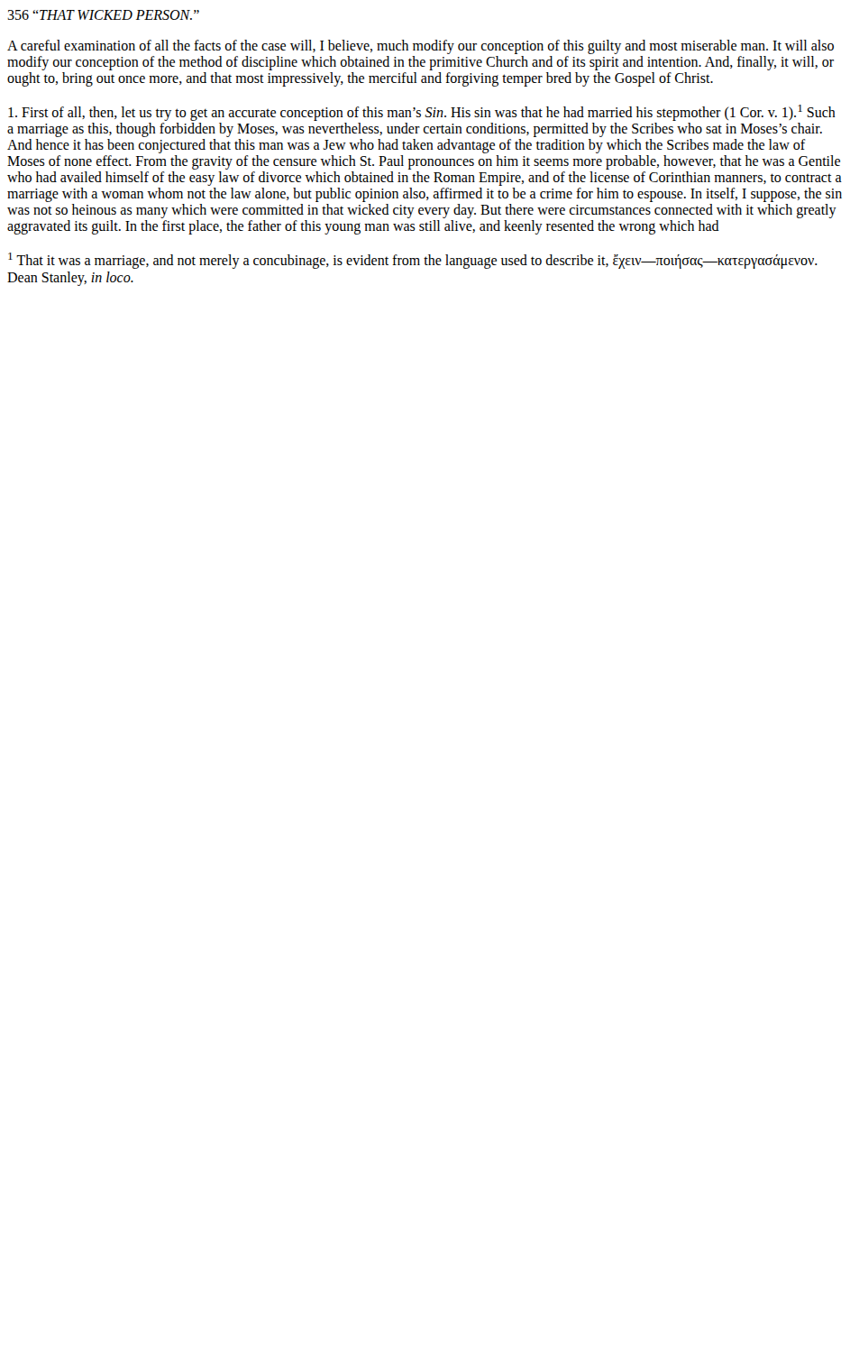356 “THAT WICKED PERSON.”
A careful examination of all the facts of the case will, I believe, much modify our conception of this guilty and most miserable man. It will also modify our conception of the method of discipline which obtained in the primitive Church and of its spirit and intention. And, finally, it will, or ought to, bring out once more, and that most impressively, the merciful and forgiving temper bred by the Gospel of Christ.
1. First of all, then, let us try to get an accurate conception of this man’s Sin. His sin was that he had married his stepmother (1 Cor. v. 1).1 Such a marriage as this, though forbidden by Moses, was nevertheless, under certain conditions, permitted by the Scribes who sat in Moses’s chair. And hence it has been conjectured that this man was a Jew who had taken advantage of the tradition by which the Scribes made the law of Moses of none effect. From the gravity of the censure which St. Paul pronounces on him it seems more probable, however, that he was a Gentile who had availed himself of the easy law of divorce which obtained in the Roman Empire, and of the license of Corinthian manners, to contract a marriage with a woman whom not the law alone, but public opinion also, affirmed it to be a crime for him to espouse. In itself, I suppose, the sin was not so heinous as many which were committed in that wicked city every day. But there were circumstances connected with it which greatly aggravated its guilt. In the first place, the father of this young man was still alive, and keenly resented the wrong which had
1 That it was a marriage, and not merely a concubinage, is evident from the language used to describe it, ἔχειν—ποιήσας—κατεργασάμενον. Dean Stanley, in loco.